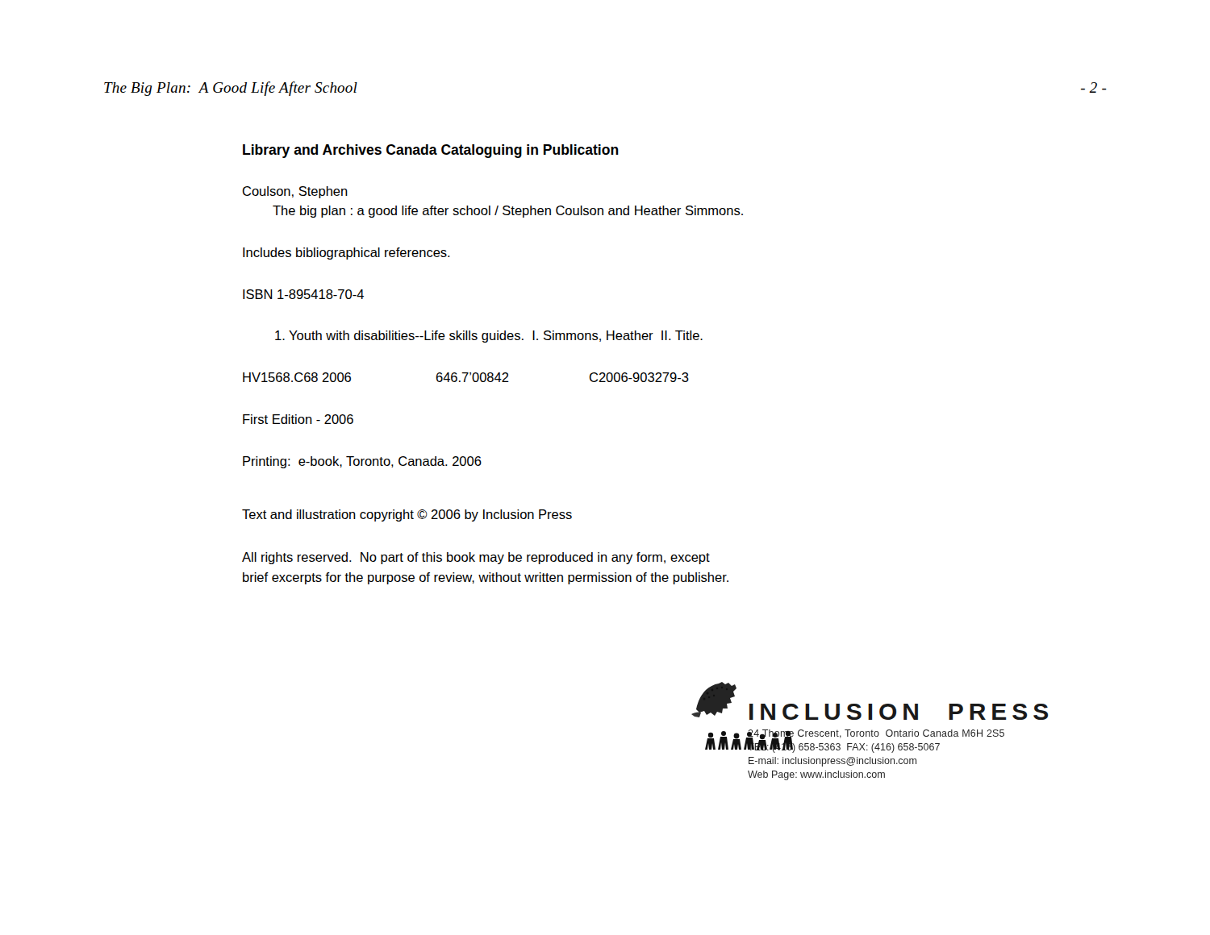The Big Plan: A Good Life After School - 2 -
Library and Archives Canada Cataloguing in Publication
Coulson, Stephen
The big plan : a good life after school / Stephen Coulson and Heather Simmons.
Includes bibliographical references.
ISBN 1-895418-70-4
1. Youth with disabilities--Life skills guides. I. Simmons, Heather II. Title.
HV1568.C68 2006646.7’00842 C2006-903279-3
First Edition - 2006
Printing: e-book, Toronto, Canada. 2006
Text and illustration copyright © 2006 by Inclusion Press
All rights reserved. No part of this book may be reproduced in any form, except
brief excerpts for the purpose of review, without written permission of the publisher.
INCLUSION PRESS
24 Thome Crescent, Toronto Ontario Canada M6H 2S5
TEL: (416) 658-5363 FAX: (416) 658-5067
E-mail: inclusionpress@inclusion.com
Web Page: www.inclusion.com